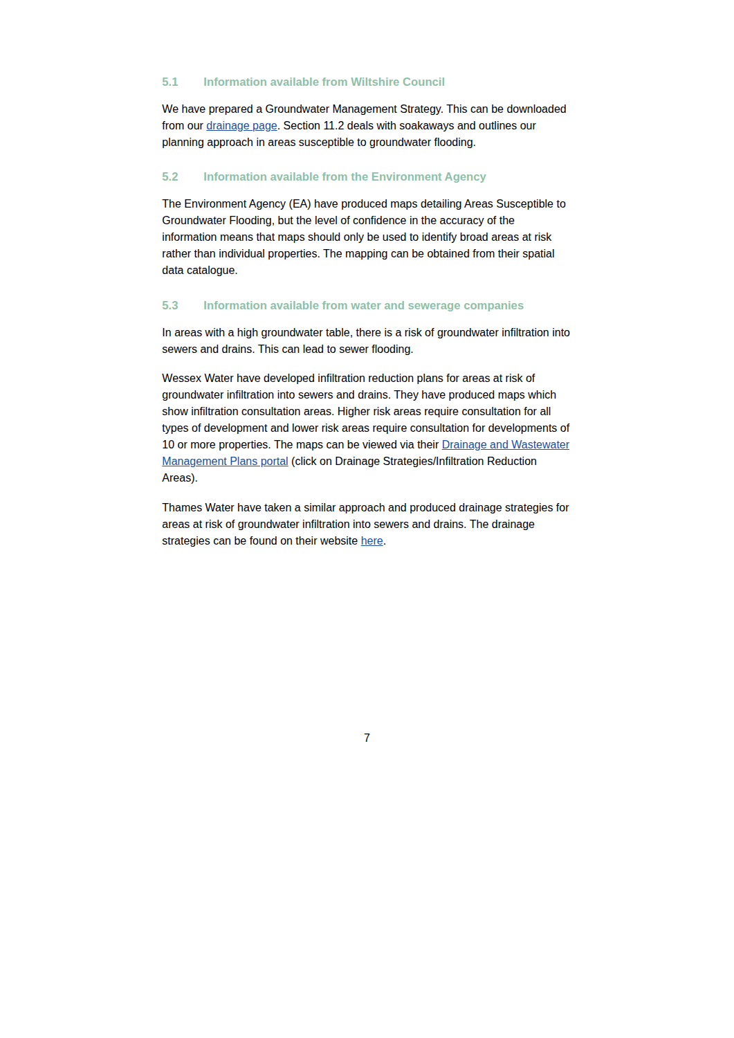5.1 Information available from Wiltshire Council
We have prepared a Groundwater Management Strategy. This can be downloaded from our drainage page. Section 11.2 deals with soakaways and outlines our planning approach in areas susceptible to groundwater flooding.
5.2 Information available from the Environment Agency
The Environment Agency (EA) have produced maps detailing Areas Susceptible to Groundwater Flooding, but the level of confidence in the accuracy of the information means that maps should only be used to identify broad areas at risk rather than individual properties. The mapping can be obtained from their spatial data catalogue.
5.3 Information available from water and sewerage companies
In areas with a high groundwater table, there is a risk of groundwater infiltration into sewers and drains. This can lead to sewer flooding.
Wessex Water have developed infiltration reduction plans for areas at risk of groundwater infiltration into sewers and drains. They have produced maps which show infiltration consultation areas. Higher risk areas require consultation for all types of development and lower risk areas require consultation for developments of 10 or more properties. The maps can be viewed via their Drainage and Wastewater Management Plans portal (click on Drainage Strategies/Infiltration Reduction Areas).
Thames Water have taken a similar approach and produced drainage strategies for areas at risk of groundwater infiltration into sewers and drains. The drainage strategies can be found on their website here.
7